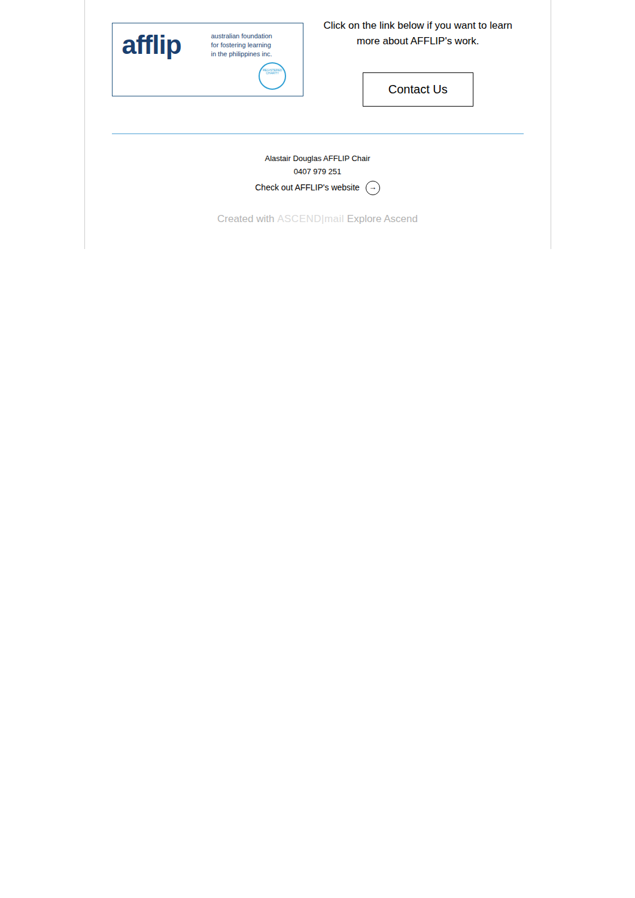afflip
australian foundation
for fostering learning
in the philippines inc.
REGISTERED CHARITY
Click on the link below if you want to learn more about AFFLIP's work.
Contact Us
Alastair Douglas AFFLIP Chair
0407 979 251
Check out AFFLIP's website →
Created with ASCEND|mail Explore Ascend